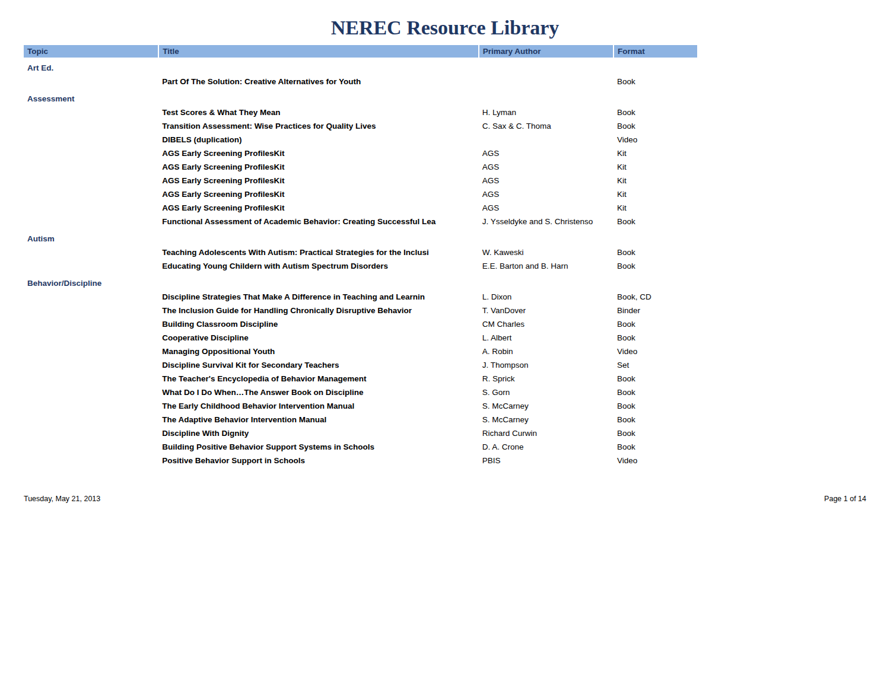NEREC Resource Library
| Topic | Title | Primary Author | Format | |
| --- | --- | --- | --- | --- |
| Art Ed. | | | | |
| | Part Of The Solution: Creative Alternatives for Youth | | Book | |
| Assessment | | | | |
| | Test Scores & What They Mean | H. Lyman | Book | |
| | Transition Assessment: Wise Practices for Quality Lives | C. Sax & C. Thoma | Book | |
| | DIBELS (duplication) | | Video | |
| | AGS Early Screening ProfilesKit | AGS | Kit | |
| | AGS Early Screening ProfilesKit | AGS | Kit | |
| | AGS Early Screening ProfilesKit | AGS | Kit | |
| | AGS Early Screening ProfilesKit | AGS | Kit | |
| | AGS Early Screening ProfilesKit | AGS | Kit | |
| | Functional Assessment of Academic Behavior: Creating Successful Lea | J. Ysseldyke and S. Christenso | Book | |
| Autism | | | | |
| | Teaching Adolescents With Autism: Practical Strategies for the Inclusi | W. Kaweski | Book | |
| | Educating Young Childern with Autism Spectrum Disorders | E.E. Barton and B. Harn | Book | |
| Behavior/Discipline | | | | |
| | Discipline Strategies That Make A Difference in Teaching and Learnin | L. Dixon | Book, CD | |
| | The Inclusion Guide for Handling Chronically Disruptive Behavior | T. VanDover | Binder | |
| | Building Classroom Discipline | CM Charles | Book | |
| | Cooperative Discipline | L. Albert | Book | |
| | Managing Oppositional Youth | A. Robin | Video | |
| | Discipline Survival Kit for Secondary Teachers | J. Thompson | Set | |
| | The Teacher's Encyclopedia of Behavior Management | R. Sprick | Book | |
| | What Do I Do When…The Answer Book on Discipline | S. Gorn | Book | |
| | The Early Childhood Behavior Intervention Manual | S. McCarney | Book | |
| | The Adaptive Behavior Intervention Manual | S. McCarney | Book | |
| | Discipline With Dignity | Richard Curwin | Book | |
| | Building Positive Behavior Support Systems in Schools | D. A. Crone | Book | |
| | Positive Behavior Support in Schools | PBIS | Video | |
Tuesday, May 21, 2013 Page 1 of 14